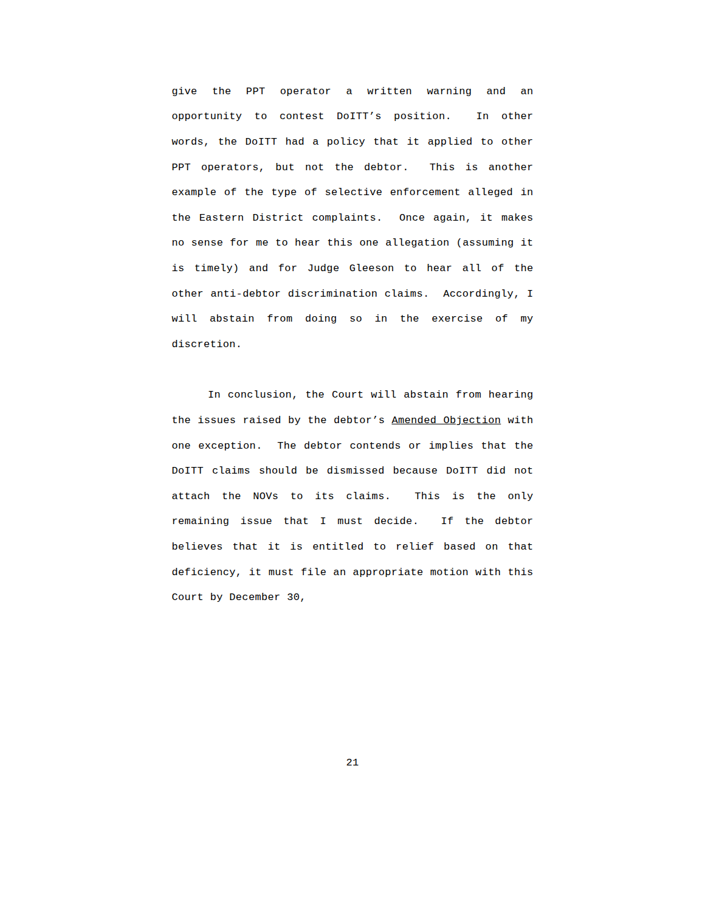give the PPT operator a written warning and an opportunity to contest DoITT’s position. In other words, the DoITT had a policy that it applied to other PPT operators, but not the debtor. This is another example of the type of selective enforcement alleged in the Eastern District complaints. Once again, it makes no sense for me to hear this one allegation (assuming it is timely) and for Judge Gleeson to hear all of the other anti-debtor discrimination claims. Accordingly, I will abstain from doing so in the exercise of my discretion.
In conclusion, the Court will abstain from hearing the issues raised by the debtor’s Amended Objection with one exception. The debtor contends or implies that the DoITT claims should be dismissed because DoITT did not attach the NOVs to its claims. This is the only remaining issue that I must decide. If the debtor believes that it is entitled to relief based on that deficiency, it must file an appropriate motion with this Court by December 30,
21